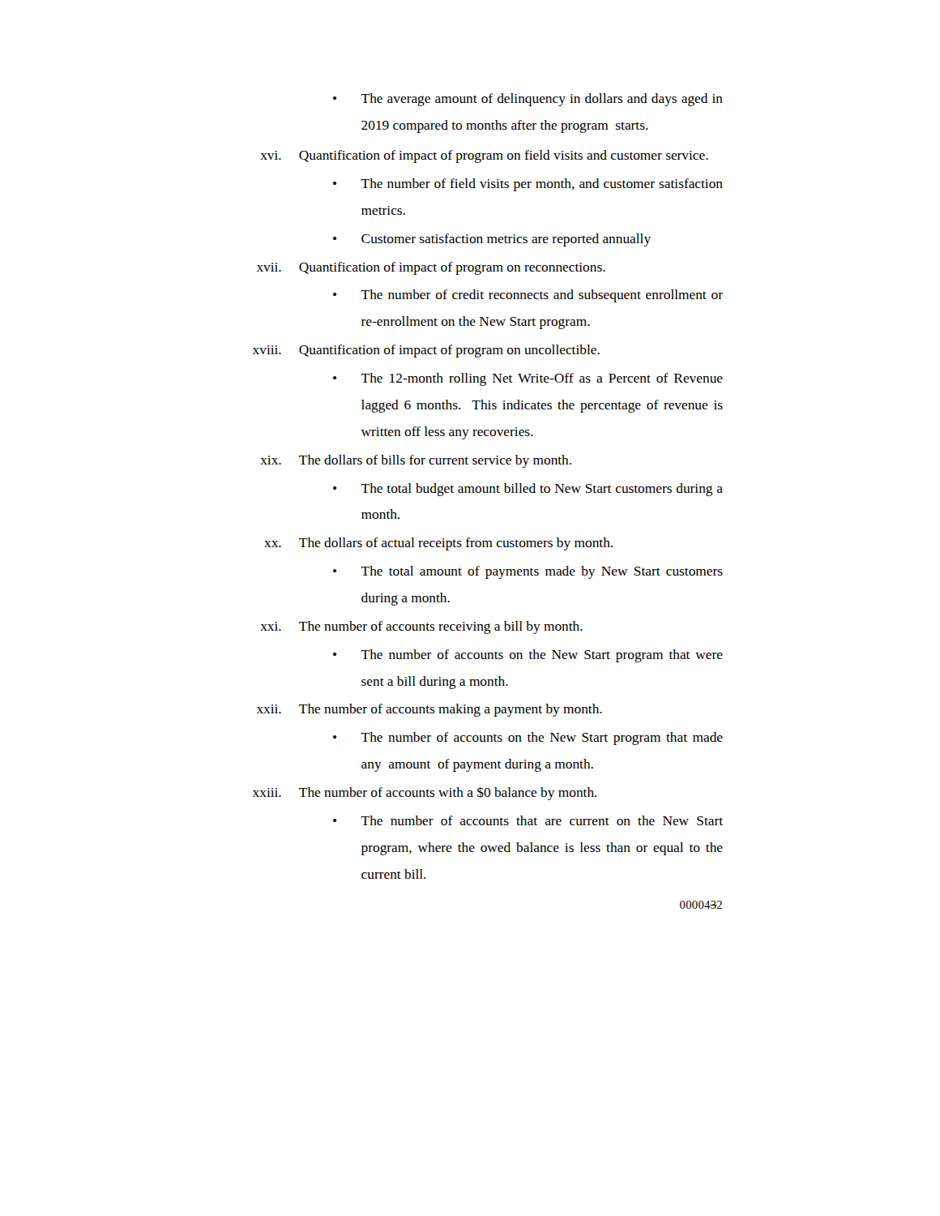The average amount of delinquency in dollars and days aged in 2019 compared to months after the program starts.
xvi. Quantification of impact of program on field visits and customer service.
The number of field visits per month, and customer satisfaction metrics.
Customer satisfaction metrics are reported annually
xvii. Quantification of impact of program on reconnections.
The number of credit reconnects and subsequent enrollment or re-enrollment on the New Start program.
xviii. Quantification of impact of program on uncollectible.
The 12-month rolling Net Write-Off as a Percent of Revenue lagged 6 months. This indicates the percentage of revenue is written off less any recoveries.
xix. The dollars of bills for current service by month.
The total budget amount billed to New Start customers during a month.
xx. The dollars of actual receipts from customers by month.
The total amount of payments made by New Start customers during a month.
xxi. The number of accounts receiving a bill by month.
The number of accounts on the New Start program that were sent a bill during a month.
xxii. The number of accounts making a payment by month.
The number of accounts on the New Start program that made any amount of payment during a month.
xxiii. The number of accounts with a $0 balance by month.
The number of accounts that are current on the New Start program, where the owed balance is less than or equal to the current bill.
0000432